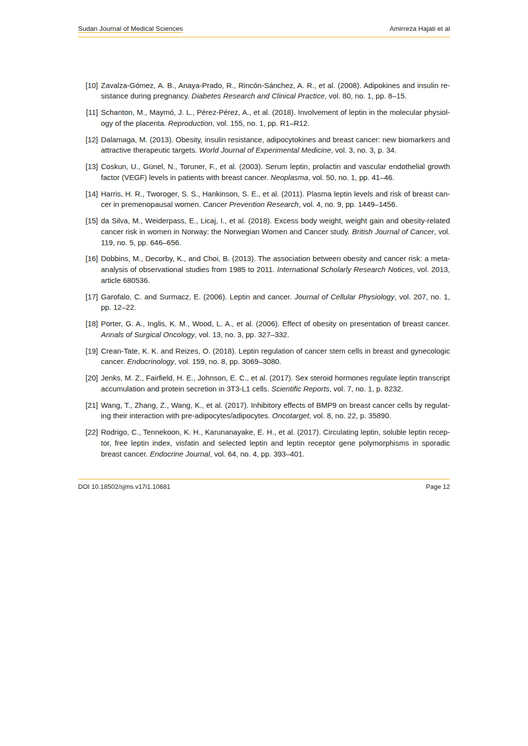Sudan Journal of Medical Sciences Amirreza Hajati et al
[10] Zavalza-Gómez, A. B., Anaya-Prado, R., Rincón-Sánchez, A. R., et al. (2008). Adipokines and insulin resistance during pregnancy. Diabetes Research and Clinical Practice, vol. 80, no. 1, pp. 8–15.
[11] Schanton, M., Maymó, J. L., Pérez-Pérez, A., et al. (2018). Involvement of leptin in the molecular physiology of the placenta. Reproduction, vol. 155, no. 1, pp. R1–R12.
[12] Dalamaga, M. (2013). Obesity, insulin resistance, adipocytokines and breast cancer: new biomarkers and attractive therapeutic targets. World Journal of Experimental Medicine, vol. 3, no. 3, p. 34.
[13] Coskun, U., Günel, N., Toruner, F., et al. (2003). Serum leptin, prolactin and vascular endothelial growth factor (VEGF) levels in patients with breast cancer. Neoplasma, vol. 50, no. 1, pp. 41–46.
[14] Harris, H. R., Tworoger, S. S., Hankinson, S. E., et al. (2011). Plasma leptin levels and risk of breast cancer in premenopausal women. Cancer Prevention Research, vol. 4, no. 9, pp. 1449–1456.
[15] da Silva, M., Weiderpass, E., Licaj, I., et al. (2018). Excess body weight, weight gain and obesity-related cancer risk in women in Norway: the Norwegian Women and Cancer study. British Journal of Cancer, vol. 119, no. 5, pp. 646–656.
[16] Dobbins, M., Decorby, K., and Choi, B. (2013). The association between obesity and cancer risk: a meta-analysis of observational studies from 1985 to 2011. International Scholarly Research Notices, vol. 2013, article 680536.
[17] Garofalo, C. and Surmacz, E. (2006). Leptin and cancer. Journal of Cellular Physiology, vol. 207, no. 1, pp. 12–22.
[18] Porter, G. A., Inglis, K. M., Wood, L. A., et al. (2006). Effect of obesity on presentation of breast cancer. Annals of Surgical Oncology, vol. 13, no. 3, pp. 327–332.
[19] Crean-Tate, K. K. and Reizes, O. (2018). Leptin regulation of cancer stem cells in breast and gynecologic cancer. Endocrinology, vol. 159, no. 8, pp. 3069–3080.
[20] Jenks, M. Z., Fairfield, H. E., Johnson, E. C., et al. (2017). Sex steroid hormones regulate leptin transcript accumulation and protein secretion in 3T3-L1 cells. Scientific Reports, vol. 7, no. 1, p. 8232.
[21] Wang, T., Zhang, Z., Wang, K., et al. (2017). Inhibitory effects of BMP9 on breast cancer cells by regulating their interaction with pre-adipocytes/adipocytes. Oncotarget, vol. 8, no. 22, p. 35890.
[22] Rodrigo, C., Tennekoon, K. H., Karunanayake, E. H., et al. (2017). Circulating leptin, soluble leptin receptor, free leptin index, visfatin and selected leptin and leptin receptor gene polymorphisms in sporadic breast cancer. Endocrine Journal, vol. 64, no. 4, pp. 393–401.
DOI 10.18502/sjms.v17i1.10681 Page 12